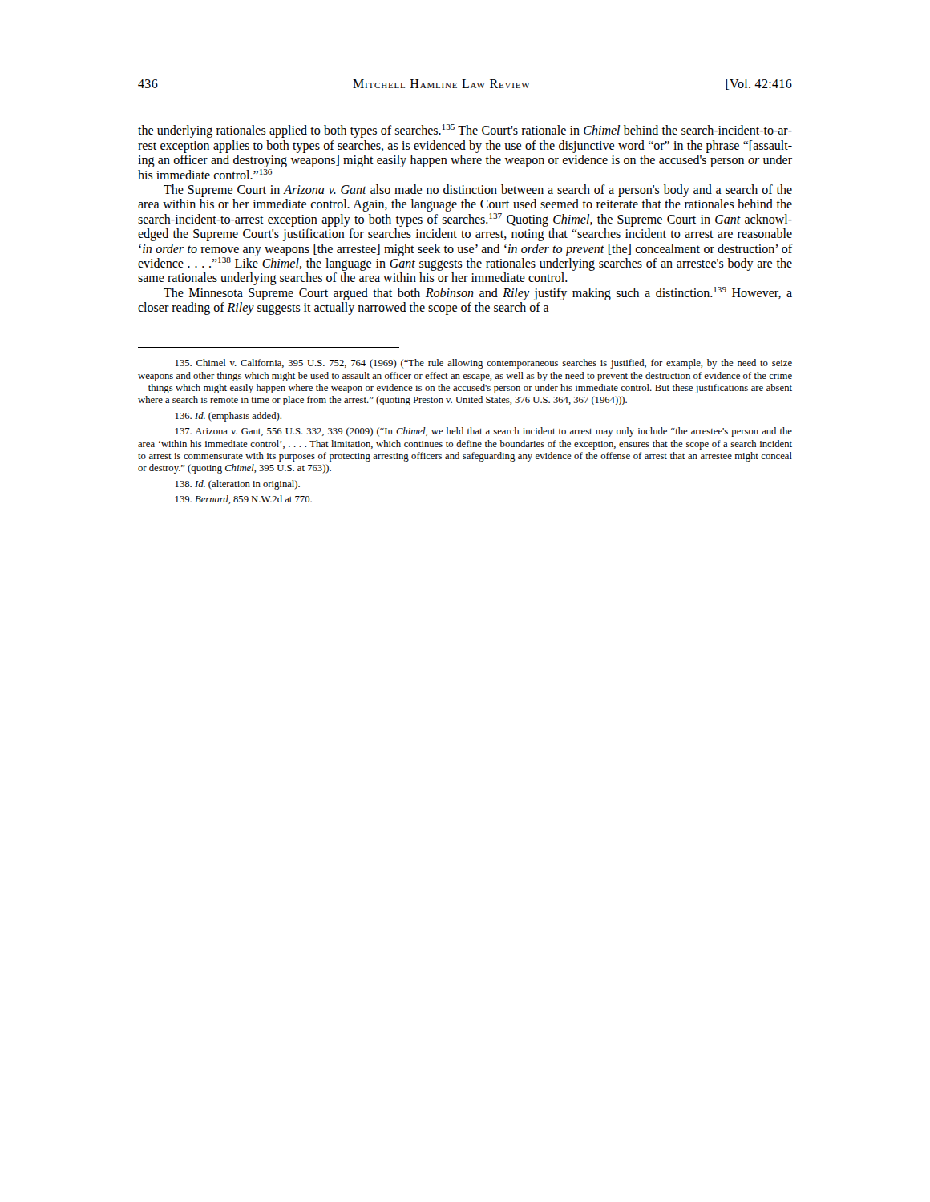436 Mitchell Hamline Law Review [Vol. 42:416
the underlying rationales applied to both types of searches.135 The Court's rationale in Chimel behind the search-incident-to-arrest exception applies to both types of searches, as is evidenced by the use of the disjunctive word “or” in the phrase “[assaulting an officer and destroying weapons] might easily happen where the weapon or evidence is on the accused's person or under his immediate control.”136
The Supreme Court in Arizona v. Gant also made no distinction between a search of a person's body and a search of the area within his or her immediate control. Again, the language the Court used seemed to reiterate that the rationales behind the search-incident-to-arrest exception apply to both types of searches.137 Quoting Chimel, the Supreme Court in Gant acknowledged the Supreme Court's justification for searches incident to arrest, noting that “searches incident to arrest are reasonable ‘in order to remove any weapons [the arrestee] might seek to use’ and ‘in order to prevent [the] concealment or destruction’ of evidence . . . .”138 Like Chimel, the language in Gant suggests the rationales underlying searches of an arrestee's body are the same rationales underlying searches of the area within his or her immediate control.
The Minnesota Supreme Court argued that both Robinson and Riley justify making such a distinction.139 However, a closer reading of Riley suggests it actually narrowed the scope of the search of a
135. Chimel v. California, 395 U.S. 752, 764 (1969) (“The rule allowing contemporaneous searches is justified, for example, by the need to seize weapons and other things which might be used to assault an officer or effect an escape, as well as by the need to prevent the destruction of evidence of the crime—things which might easily happen where the weapon or evidence is on the accused's person or under his immediate control. But these justifications are absent where a search is remote in time or place from the arrest.” (quoting Preston v. United States, 376 U.S. 364, 367 (1964))).
136. Id. (emphasis added).
137. Arizona v. Gant, 556 U.S. 332, 339 (2009) (“In Chimel, we held that a search incident to arrest may only include “the arrestee's person and the area ‘within his immediate control’, . . . . That limitation, which continues to define the boundaries of the exception, ensures that the scope of a search incident to arrest is commensurate with its purposes of protecting arresting officers and safeguarding any evidence of the offense of arrest that an arrestee might conceal or destroy.” (quoting Chimel, 395 U.S. at 763)).
138. Id. (alteration in original).
139. Bernard, 859 N.W.2d at 770.